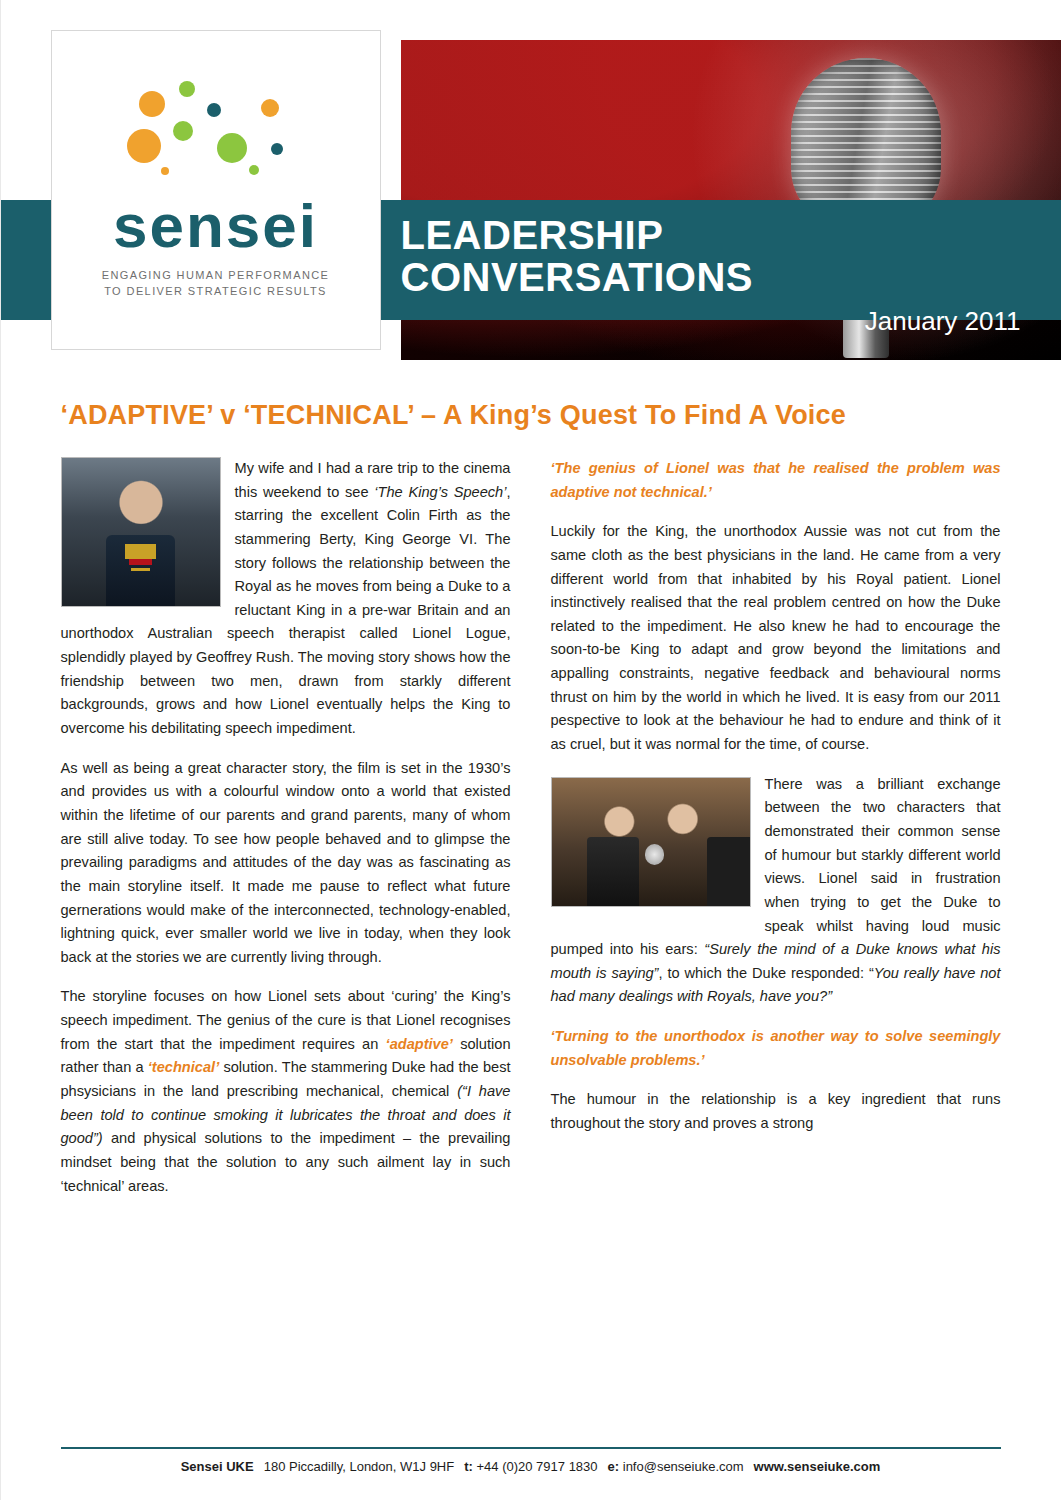LEADERSHIP CONVERSATIONS
January 2011
sensei
Engaging Human Performance
to Deliver Strategic Results
‘ADAPTIVE’ v ‘TECHNICAL’ – A King’s Quest To Find A Voice
My wife and I had a rare trip to the cinema this weekend to see ‘The King’s Speech’, starring the excellent Colin Firth as the stammering Berty, King George VI. The story follows the relationship between the Royal as he moves from being a Duke to a reluctant King in a pre-war Britain and an unorthodox Australian speech therapist called Lionel Logue, splendidly played by Geoffrey Rush. The moving story shows how the friendship between two men, drawn from starkly different backgrounds, grows and how Lionel eventually helps the King to overcome his debilitating speech impediment.
As well as being a great character story, the film is set in the 1930’s and provides us with a colourful window onto a world that existed within the lifetime of our parents and grand parents, many of whom are still alive today. To see how people behaved and to glimpse the prevailing paradigms and attitudes of the day was as fascinating as the main storyline itself. It made me pause to reflect what future gernerations would make of the interconnected, technology-enabled, lightning quick, ever smaller world we live in today, when they look back at the stories we are currently living through.
The storyline focuses on how Lionel sets about ‘curing’ the King’s speech impediment. The genius of the cure is that Lionel recognises from the start that the impediment requires an ‘adaptive’ solution rather than a ‘technical’ solution. The stammering Duke had the best phsysicians in the land prescribing mechanical, chemical (“I have been told to continue smoking it lubricates the throat and does it good”) and physical solutions to the impediment – the prevailing mindset being that the solution to any such ailment lay in such ‘technical’ areas.
‘The genius of Lionel was that he realised the problem was adaptive not technical.’
Luckily for the King, the unorthodox Aussie was not cut from the same cloth as the best physicians in the land. He came from a very different world from that inhabited by his Royal patient. Lionel instinctively realised that the real problem centred on how the Duke related to the impediment. He also knew he had to encourage the soon-to-be King to adapt and grow beyond the limitations and appalling constraints, negative feedback and behavioural norms thrust on him by the world in which he lived. It is easy from our 2011 pespective to look at the behaviour he had to endure and think of it as cruel, but it was normal for the time, of course.
There was a brilliant exchange between the two characters that demonstrated their common sense of humour but starkly different world views. Lionel said in frustration when trying to get the Duke to speak whilst having loud music pumped into his ears: “Surely the mind of a Duke knows what his mouth is saying”, to which the Duke responded: “You really have not had many dealings with Royals, have you?”
‘Turning to the unorthodox is another way to solve seemingly unsolvable problems.’
The humour in the relationship is a key ingredient that runs throughout the story and proves a strong
Sensei UKE 180 Piccadilly, London, W1J 9HF t: +44 (0)20 7917 1830 e: info@senseiuke.com www.senseiuke.com